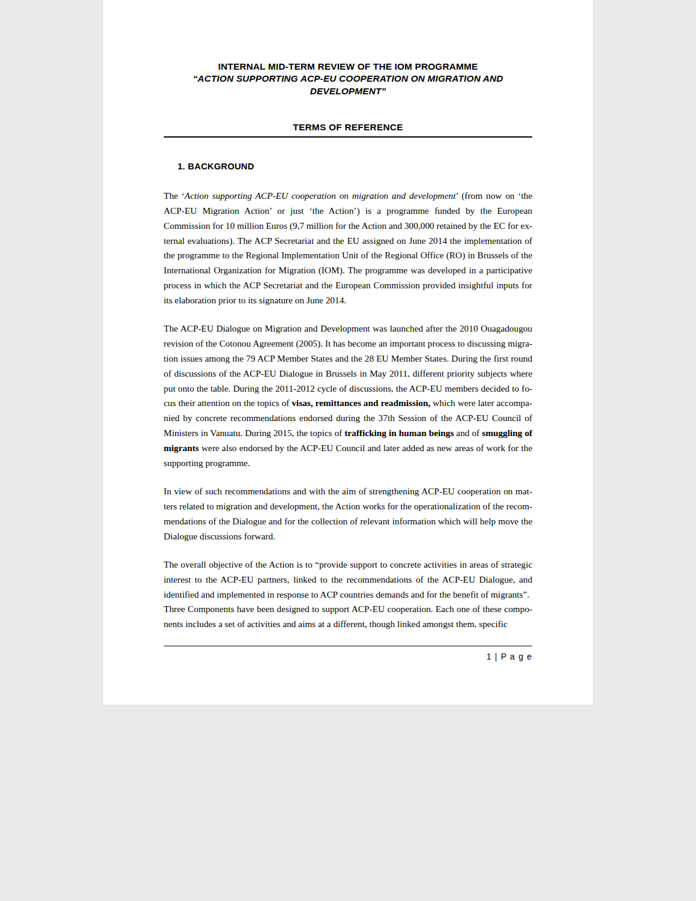INTERNAL MID-TERM REVIEW OF THE IOM PROGRAMME
“ACTION SUPPORTING ACP-EU COOPERATION ON MIGRATION AND DEVELOPMENT”
TERMS OF REFERENCE
BACKGROUND
The ‘Action supporting ACP-EU cooperation on migration and development’ (from now on ‘the ACP-EU Migration Action’ or just ‘the Action’) is a programme funded by the European Commission for 10 million Euros (9,7 million for the Action and 300,000 retained by the EC for external evaluations). The ACP Secretariat and the EU assigned on June 2014 the implementation of the programme to the Regional Implementation Unit of the Regional Office (RO) in Brussels of the International Organization for Migration (IOM). The programme was developed in a participative process in which the ACP Secretariat and the European Commission provided insightful inputs for its elaboration prior to its signature on June 2014.
The ACP-EU Dialogue on Migration and Development was launched after the 2010 Ouagadougou revision of the Cotonou Agreement (2005). It has become an important process to discussing migration issues among the 79 ACP Member States and the 28 EU Member States. During the first round of discussions of the ACP-EU Dialogue in Brussels in May 2011, different priority subjects where put onto the table. During the 2011-2012 cycle of discussions, the ACP-EU members decided to focus their attention on the topics of visas, remittances and readmission, which were later accompanied by concrete recommendations endorsed during the 37th Session of the ACP-EU Council of Ministers in Vanuatu. During 2015, the topics of trafficking in human beings and of smuggling of migrants were also endorsed by the ACP-EU Council and later added as new areas of work for the supporting programme.
In view of such recommendations and with the aim of strengthening ACP-EU cooperation on matters related to migration and development, the Action works for the operationalization of the recommendations of the Dialogue and for the collection of relevant information which will help move the Dialogue discussions forward.
The overall objective of the Action is to “provide support to concrete activities in areas of strategic interest to the ACP-EU partners, linked to the recommendations of the ACP-EU Dialogue, and identified and implemented in response to ACP countries demands and for the benefit of migrants”.
Three Components have been designed to support ACP-EU cooperation. Each one of these components includes a set of activities and aims at a different, though linked amongst them, specific
1 | P a g e